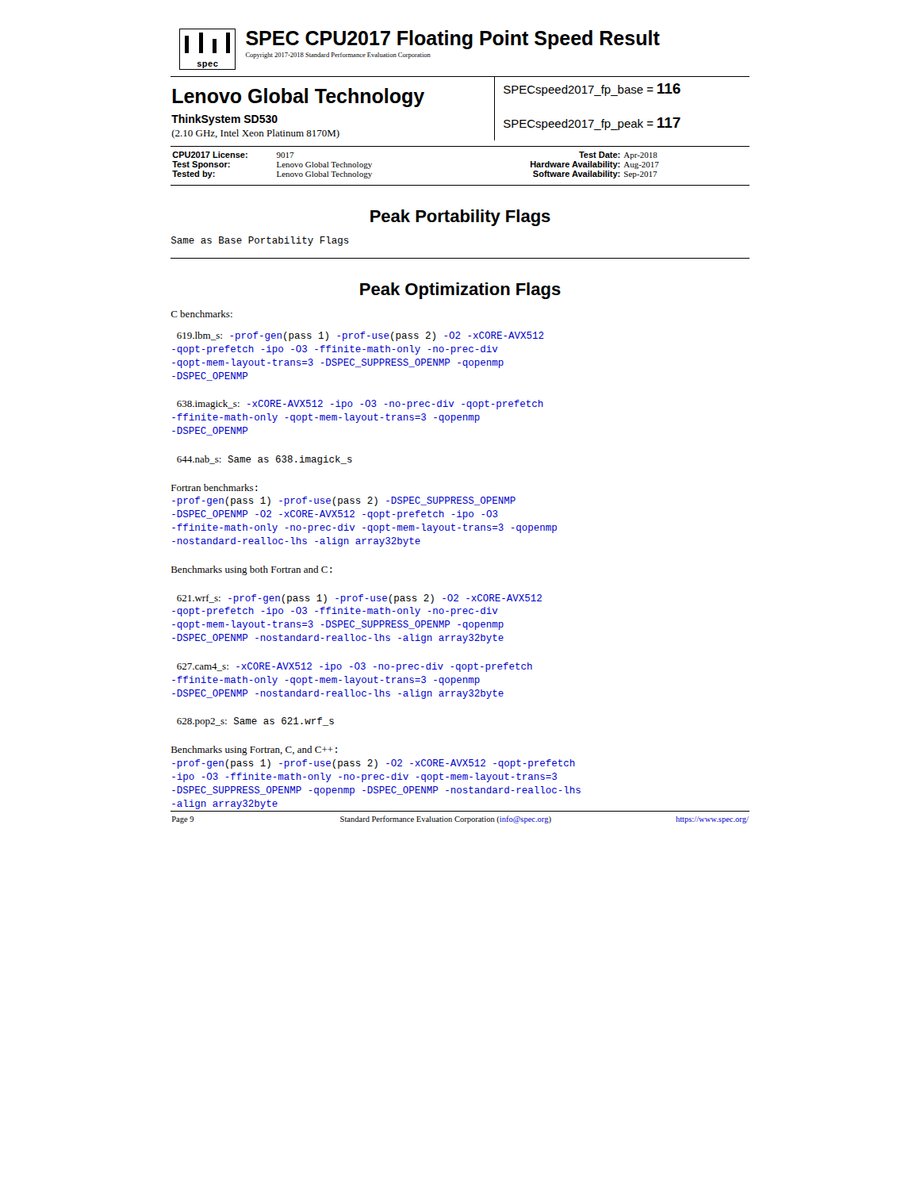| spec | SPEC CPU2017 Floating Point Speed Result Copyright 2017-2018 Standard Performance Evaluation Corporation |
| Lenovo Global Technology ThinkSystem SD530 (2.10 GHz, Intel Xeon Platinum 8170M) | SPECspeed2017_fp_base = 116 SPECspeed2017_fp_peak = 117 |
| CPU2017 License: | 9017 | Test Date: | Apr-2018 |
| Test Sponsor: | Lenovo Global Technology | Hardware Availability: | Aug-2017 |
| Tested by: | Lenovo Global Technology | Software Availability: | Sep-2017 |
Peak Portability Flags
Same as Base Portability Flags
Peak Optimization Flags
C benchmarks:
619.lbm_s: -prof-gen(pass 1) -prof-use(pass 2) -O2 -xCORE-AVX512 -qopt-prefetch -ipo -O3 -ffinite-math-only -no-prec-div -qopt-mem-layout-trans=3 -DSPEC_SUPPRESS_OPENMP -qopenmp -DSPEC_OPENMP 638.imagick_s: -xCORE-AVX512 -ipo -O3 -no-prec-div -qopt-prefetch -ffinite-math-only -qopt-mem-layout-trans=3 -qopenmp -DSPEC_OPENMP 644.nab_s: Same as 638.imagick_s Fortran benchmarks: -prof-gen(pass 1) -prof-use(pass 2) -DSPEC_SUPPRESS_OPENMP -DSPEC_OPENMP -O2 -xCORE-AVX512 -qopt-prefetch -ipo -O3 -ffinite-math-only -no-prec-div -qopt-mem-layout-trans=3 -qopenmp -nostandard-realloc-lhs -align array32byte Benchmarks using both Fortran and C: 621.wrf_s: -prof-gen(pass 1) -prof-use(pass 2) -O2 -xCORE-AVX512 -qopt-prefetch -ipo -O3 -ffinite-math-only -no-prec-div -qopt-mem-layout-trans=3 -DSPEC_SUPPRESS_OPENMP -qopenmp -DSPEC_OPENMP -nostandard-realloc-lhs -align array32byte 627.cam4_s: -xCORE-AVX512 -ipo -O3 -no-prec-div -qopt-prefetch -ffinite-math-only -qopt-mem-layout-trans=3 -qopenmp -DSPEC_OPENMP -nostandard-realloc-lhs -align array32byte 628.pop2_s: Same as 621.wrf_s Benchmarks using Fortran, C, and C++: -prof-gen(pass 1) -prof-use(pass 2) -O2 -xCORE-AVX512 -qopt-prefetch -ipo -O3 -ffinite-math-only -no-prec-div -qopt-mem-layout-trans=3 -DSPEC_SUPPRESS_OPENMP -qopenmp -DSPEC_OPENMP -nostandard-realloc-lhs -align array32byte
| Page 9 | Standard Performance Evaluation Corporation ( info@spec.org ) | https://www.spec.org/ |